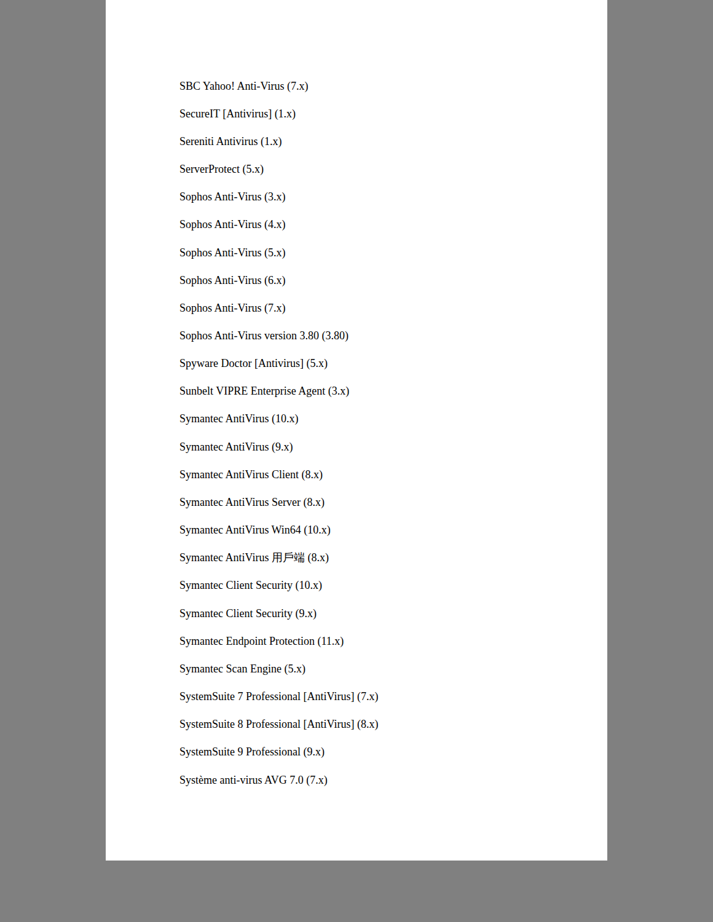SBC Yahoo! Anti-Virus (7.x)
SecureIT [Antivirus] (1.x)
Sereniti Antivirus (1.x)
ServerProtect (5.x)
Sophos Anti-Virus (3.x)
Sophos Anti-Virus (4.x)
Sophos Anti-Virus (5.x)
Sophos Anti-Virus (6.x)
Sophos Anti-Virus (7.x)
Sophos Anti-Virus version 3.80 (3.80)
Spyware Doctor [Antivirus] (5.x)
Sunbelt VIPRE Enterprise Agent (3.x)
Symantec AntiVirus (10.x)
Symantec AntiVirus (9.x)
Symantec AntiVirus Client (8.x)
Symantec AntiVirus Server (8.x)
Symantec AntiVirus Win64 (10.x)
Symantec AntiVirus 用戶端 (8.x)
Symantec Client Security (10.x)
Symantec Client Security (9.x)
Symantec Endpoint Protection (11.x)
Symantec Scan Engine (5.x)
SystemSuite 7 Professional [AntiVirus] (7.x)
SystemSuite 8 Professional [AntiVirus] (8.x)
SystemSuite 9 Professional (9.x)
Système anti-virus AVG 7.0 (7.x)